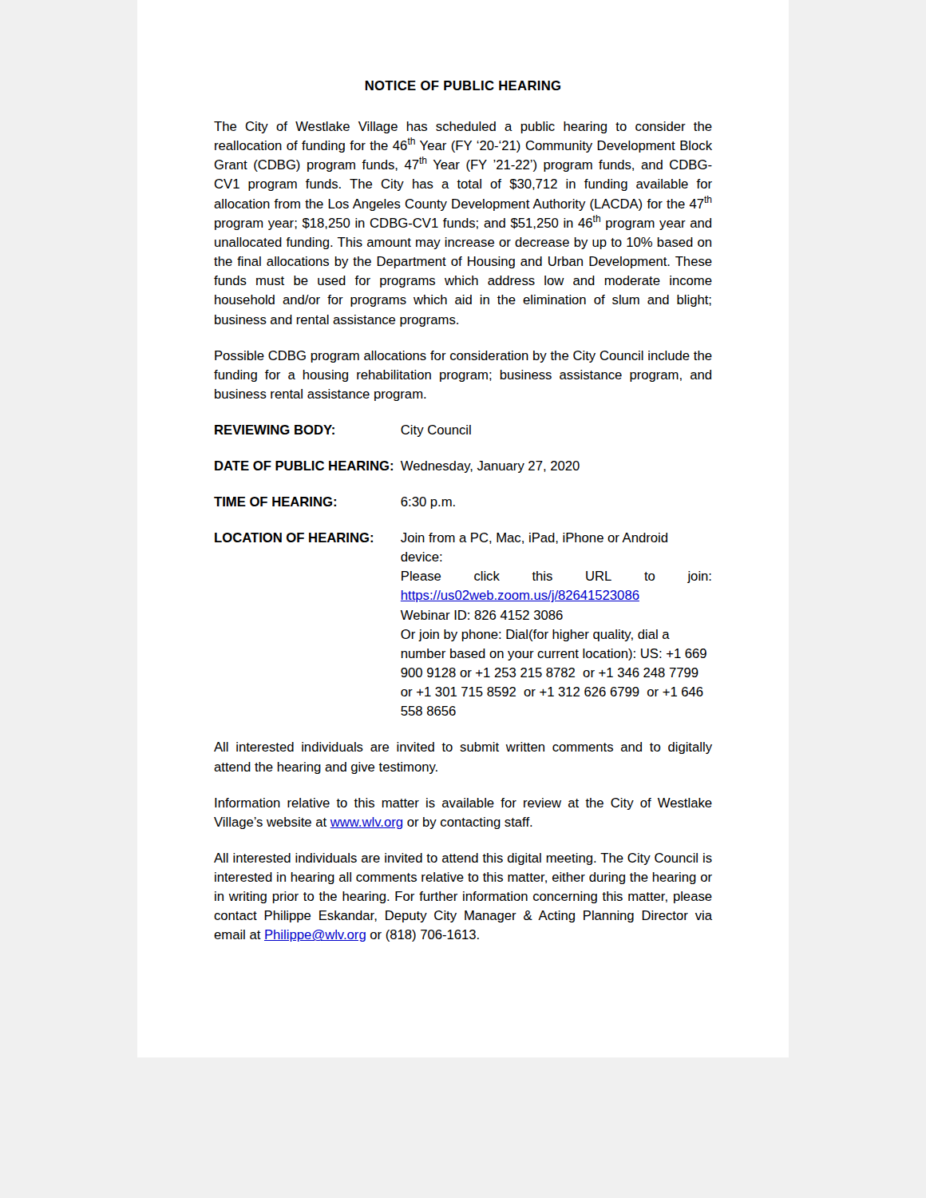NOTICE OF PUBLIC HEARING
The City of Westlake Village has scheduled a public hearing to consider the reallocation of funding for the 46th Year (FY ‘20-‘21) Community Development Block Grant (CDBG) program funds, 47th Year (FY ’21-22’) program funds, and CDBG-CV1 program funds. The City has a total of $30,712 in funding available for allocation from the Los Angeles County Development Authority (LACDA) for the 47th program year; $18,250 in CDBG-CV1 funds; and $51,250 in 46th program year and unallocated funding. This amount may increase or decrease by up to 10% based on the final allocations by the Department of Housing and Urban Development. These funds must be used for programs which address low and moderate income household and/or for programs which aid in the elimination of slum and blight; business and rental assistance programs.
Possible CDBG program allocations for consideration by the City Council include the funding for a housing rehabilitation program; business assistance program, and business rental assistance program.
| REVIEWING BODY: | City Council |
| DATE OF PUBLIC HEARING: | Wednesday, January 27, 2020 |
| TIME OF HEARING: | 6:30 p.m. |
| LOCATION OF HEARING: | Join from a PC, Mac, iPad, iPhone or Android device: Please click this URL to join: https://us02web.zoom.us/j/82641523086 Webinar ID: 826 4152 3086 Or join by phone: Dial(for higher quality, dial a number based on your current location): US: +1 669 900 9128 or +1 253 215 8782 or +1 346 248 7799 or +1 301 715 8592 or +1 312 626 6799 or +1 646 558 8656 |
All interested individuals are invited to submit written comments and to digitally attend the hearing and give testimony.
Information relative to this matter is available for review at the City of Westlake Village’s website at www.wlv.org or by contacting staff.
All interested individuals are invited to attend this digital meeting. The City Council is interested in hearing all comments relative to this matter, either during the hearing or in writing prior to the hearing. For further information concerning this matter, please contact Philippe Eskandar, Deputy City Manager & Acting Planning Director via email at Philippe@wlv.org or (818) 706-1613.